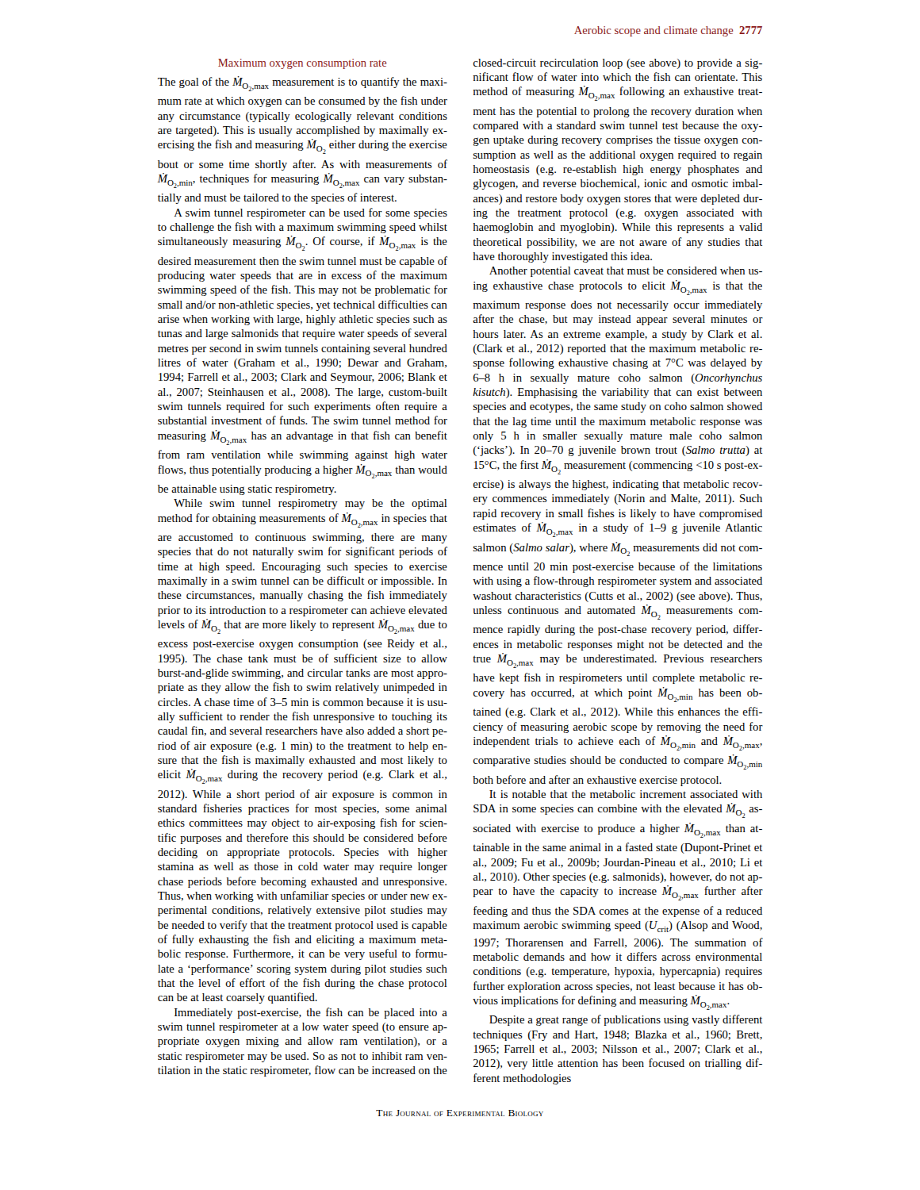Aerobic scope and climate change 2777
Maximum oxygen consumption rate
The goal of the ṀO2,max measurement is to quantify the maximum rate at which oxygen can be consumed by the fish under any circumstance (typically ecologically relevant conditions are targeted). This is usually accomplished by maximally exercising the fish and measuring ṀO2 either during the exercise bout or some time shortly after. As with measurements of ṀO2,min, techniques for measuring ṀO2,max can vary substantially and must be tailored to the species of interest.
A swim tunnel respirometer can be used for some species to challenge the fish with a maximum swimming speed whilst simultaneously measuring ṀO2. Of course, if ṀO2,max is the desired measurement then the swim tunnel must be capable of producing water speeds that are in excess of the maximum swimming speed of the fish. This may not be problematic for small and/or non-athletic species, yet technical difficulties can arise when working with large, highly athletic species such as tunas and large salmonids that require water speeds of several metres per second in swim tunnels containing several hundred litres of water (Graham et al., 1990; Dewar and Graham, 1994; Farrell et al., 2003; Clark and Seymour, 2006; Blank et al., 2007; Steinhausen et al., 2008). The large, custom-built swim tunnels required for such experiments often require a substantial investment of funds. The swim tunnel method for measuring ṀO2,max has an advantage in that fish can benefit from ram ventilation while swimming against high water flows, thus potentially producing a higher ṀO2,max than would be attainable using static respirometry.
While swim tunnel respirometry may be the optimal method for obtaining measurements of ṀO2,max in species that are accustomed to continuous swimming, there are many species that do not naturally swim for significant periods of time at high speed. Encouraging such species to exercise maximally in a swim tunnel can be difficult or impossible. In these circumstances, manually chasing the fish immediately prior to its introduction to a respirometer can achieve elevated levels of ṀO2 that are more likely to represent ṀO2,max due to excess post-exercise oxygen consumption (see Reidy et al., 1995). The chase tank must be of sufficient size to allow burst-and-glide swimming, and circular tanks are most appropriate as they allow the fish to swim relatively unimpeded in circles. A chase time of 3–5 min is common because it is usually sufficient to render the fish unresponsive to touching its caudal fin, and several researchers have also added a short period of air exposure (e.g. 1 min) to the treatment to help ensure that the fish is maximally exhausted and most likely to elicit ṀO2,max during the recovery period (e.g. Clark et al., 2012). While a short period of air exposure is common in standard fisheries practices for most species, some animal ethics committees may object to air-exposing fish for scientific purposes and therefore this should be considered before deciding on appropriate protocols. Species with higher stamina as well as those in cold water may require longer chase periods before becoming exhausted and unresponsive. Thus, when working with unfamiliar species or under new experimental conditions, relatively extensive pilot studies may be needed to verify that the treatment protocol used is capable of fully exhausting the fish and eliciting a maximum metabolic response. Furthermore, it can be very useful to formulate a ‘performance’ scoring system during pilot studies such that the level of effort of the fish during the chase protocol can be at least coarsely quantified.
Immediately post-exercise, the fish can be placed into a swim tunnel respirometer at a low water speed (to ensure appropriate oxygen mixing and allow ram ventilation), or a static respirometer may be used. So as not to inhibit ram ventilation in the static respirometer, flow can be increased on the closed-circuit recirculation loop (see above) to provide a significant flow of water into which the fish can orientate. This method of measuring ṀO2,max following an exhaustive treatment has the potential to prolong the recovery duration when compared with a standard swim tunnel test because the oxygen uptake during recovery comprises the tissue oxygen consumption as well as the additional oxygen required to regain homeostasis (e.g. re-establish high energy phosphates and glycogen, and reverse biochemical, ionic and osmotic imbalances) and restore body oxygen stores that were depleted during the treatment protocol (e.g. oxygen associated with haemoglobin and myoglobin). While this represents a valid theoretical possibility, we are not aware of any studies that have thoroughly investigated this idea.
Another potential caveat that must be considered when using exhaustive chase protocols to elicit ṀO2,max is that the maximum response does not necessarily occur immediately after the chase, but may instead appear several minutes or hours later. As an extreme example, a study by Clark et al. (Clark et al., 2012) reported that the maximum metabolic response following exhaustive chasing at 7°C was delayed by 6–8 h in sexually mature coho salmon (Oncorhynchus kisutch). Emphasising the variability that can exist between species and ecotypes, the same study on coho salmon showed that the lag time until the maximum metabolic response was only 5 h in smaller sexually mature male coho salmon (‘jacks’). In 20–70 g juvenile brown trout (Salmo trutta) at 15°C, the first ṀO2 measurement (commencing <10 s post-exercise) is always the highest, indicating that metabolic recovery commences immediately (Norin and Malte, 2011). Such rapid recovery in small fishes is likely to have compromised estimates of ṀO2,max in a study of 1–9 g juvenile Atlantic salmon (Salmo salar), where ṀO2 measurements did not commence until 20 min post-exercise because of the limitations with using a flow-through respirometer system and associated washout characteristics (Cutts et al., 2002) (see above). Thus, unless continuous and automated ṀO2 measurements commence rapidly during the post-chase recovery period, differences in metabolic responses might not be detected and the true ṀO2,max may be underestimated. Previous researchers have kept fish in respirometers until complete metabolic recovery has occurred, at which point ṀO2,min has been obtained (e.g. Clark et al., 2012). While this enhances the efficiency of measuring aerobic scope by removing the need for independent trials to achieve each of ṀO2,min and ṀO2,max, comparative studies should be conducted to compare ṀO2,min both before and after an exhaustive exercise protocol.
It is notable that the metabolic increment associated with SDA in some species can combine with the elevated ṀO2 associated with exercise to produce a higher ṀO2,max than attainable in the same animal in a fasted state (Dupont-Prinet et al., 2009; Fu et al., 2009b; Jourdan-Pineau et al., 2010; Li et al., 2010). Other species (e.g. salmonids), however, do not appear to have the capacity to increase ṀO2,max further after feeding and thus the SDA comes at the expense of a reduced maximum aerobic swimming speed (Ucrit) (Alsop and Wood, 1997; Thorarensen and Farrell, 2006). The summation of metabolic demands and how it differs across environmental conditions (e.g. temperature, hypoxia, hypercapnia) requires further exploration across species, not least because it has obvious implications for defining and measuring ṀO2,max.
Despite a great range of publications using vastly different techniques (Fry and Hart, 1948; Blazka et al., 1960; Brett, 1965; Farrell et al., 2003; Nilsson et al., 2007; Clark et al., 2012), very little attention has been focused on trialling different methodologies
The Journal of Experimental Biology